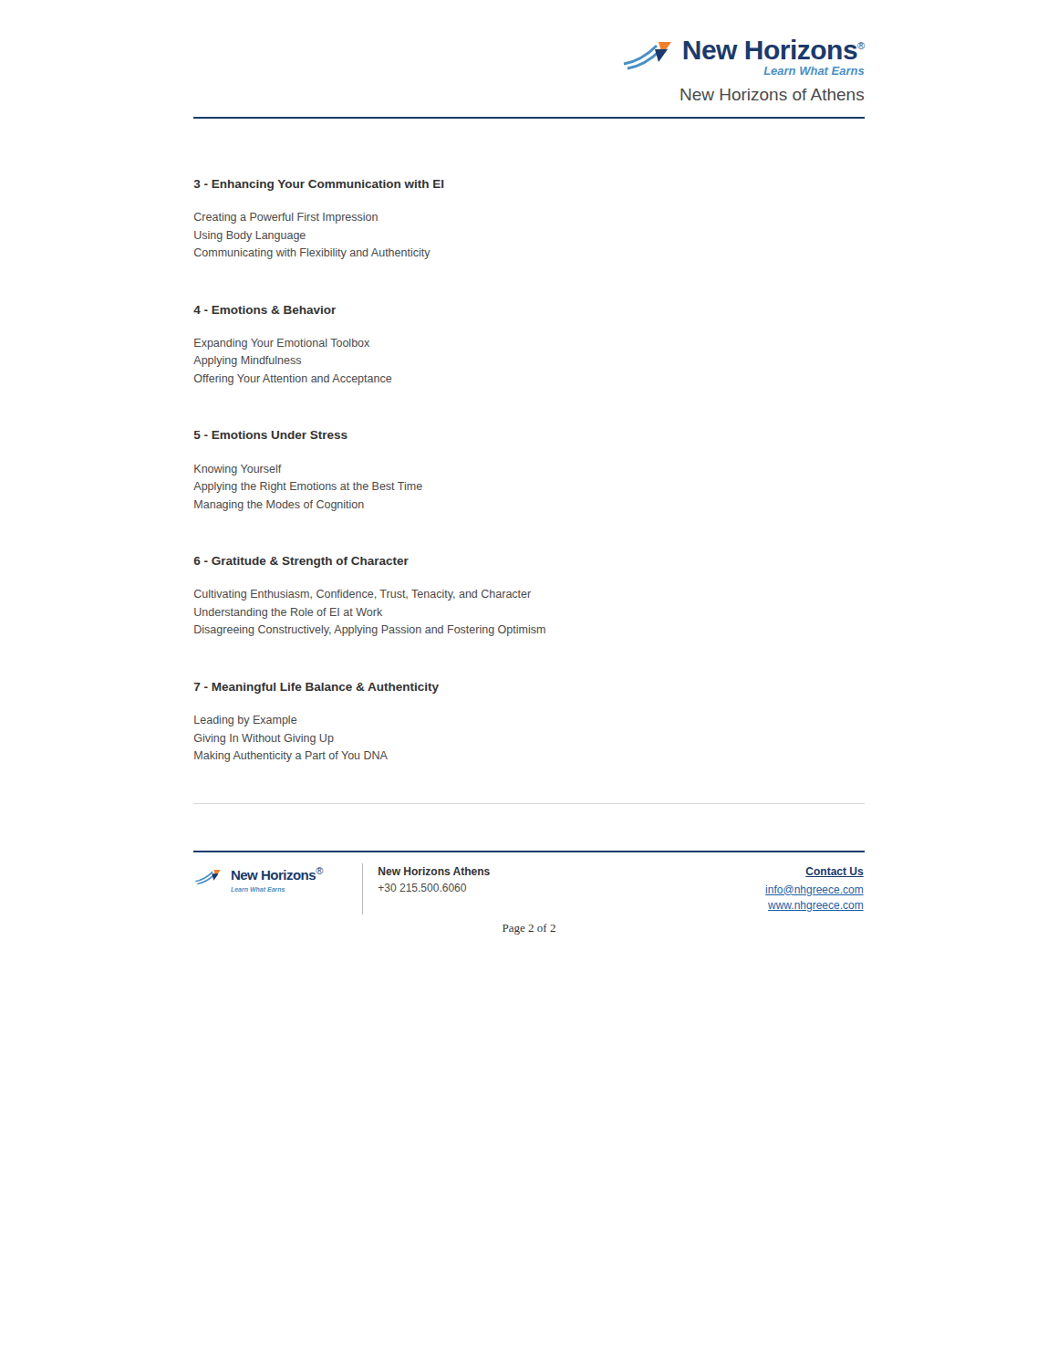New Horizons®
Learn What Earns
New Horizons of Athens
3 - Enhancing Your Communication with EI
Creating a Powerful First Impression
Using Body Language
Communicating with Flexibility and Authenticity
4 - Emotions & Behavior
Expanding Your Emotional Toolbox
Applying Mindfulness
Offering Your Attention and Acceptance
5 - Emotions Under Stress
Knowing Yourself
Applying the Right Emotions at the Best Time
Managing the Modes of Cognition
6 - Gratitude & Strength of Character
Cultivating Enthusiasm, Confidence, Trust, Tenacity, and Character
Understanding the Role of EI at Work
Disagreeing Constructively, Applying Passion and Fostering Optimism
7 - Meaningful Life Balance & Authenticity
Leading by Example
Giving In Without Giving Up
Making Authenticity a Part of You DNA
| New Horizons ® Learn What Earns | New Horizons Athens +30 215.500.6060 | Contact Us info@nhgreece.com www.nhgreece.com |
Page 2 of 2